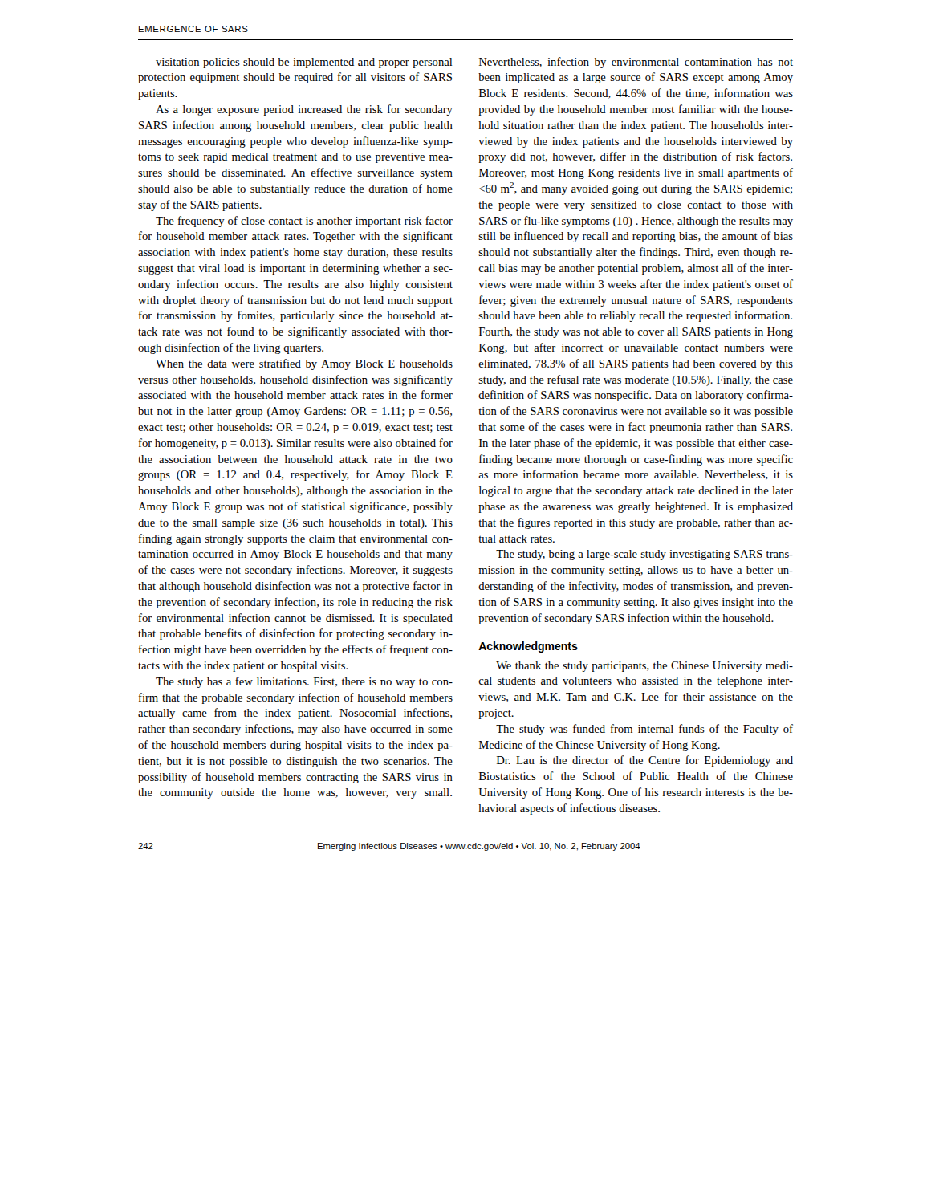Emergence of SARS
visitation policies should be implemented and proper personal protection equipment should be required for all visitors of SARS patients.
As a longer exposure period increased the risk for secondary SARS infection among household members, clear public health messages encouraging people who develop influenza-like symptoms to seek rapid medical treatment and to use preventive measures should be disseminated. An effective surveillance system should also be able to substantially reduce the duration of home stay of the SARS patients.
The frequency of close contact is another important risk factor for household member attack rates. Together with the significant association with index patient's home stay duration, these results suggest that viral load is important in determining whether a secondary infection occurs. The results are also highly consistent with droplet theory of transmission but do not lend much support for transmission by fomites, particularly since the household attack rate was not found to be significantly associated with thorough disinfection of the living quarters.
When the data were stratified by Amoy Block E households versus other households, household disinfection was significantly associated with the household member attack rates in the former but not in the latter group (Amoy Gardens: OR = 1.11; p = 0.56, exact test; other households: OR = 0.24, p = 0.019, exact test; test for homogeneity, p = 0.013). Similar results were also obtained for the association between the household attack rate in the two groups (OR = 1.12 and 0.4, respectively, for Amoy Block E households and other households), although the association in the Amoy Block E group was not of statistical significance, possibly due to the small sample size (36 such households in total). This finding again strongly supports the claim that environmental contamination occurred in Amoy Block E households and that many of the cases were not secondary infections. Moreover, it suggests that although household disinfection was not a protective factor in the prevention of secondary infection, its role in reducing the risk for environmental infection cannot be dismissed. It is speculated that probable benefits of disinfection for protecting secondary infection might have been overridden by the effects of frequent contacts with the index patient or hospital visits.
The study has a few limitations. First, there is no way to confirm that the probable secondary infection of household members actually came from the index patient. Nosocomial infections, rather than secondary infections, may also have occurred in some of the household members during hospital visits to the index patient, but it is not possible to distinguish the two scenarios. The possibility of household members contracting the SARS virus in the community outside the home was, however, very small. Nevertheless, infection by environmental contamination has not been implicated as a large source of SARS except among Amoy Block E residents. Second, 44.6% of the time, information was provided by the household member most familiar with the household situation rather than the index patient. The households interviewed by the index patients and the households interviewed by proxy did not, however, differ in the distribution of risk factors. Moreover, most Hong Kong residents live in small apartments of <60 m2, and many avoided going out during the SARS epidemic; the people were very sensitized to close contact to those with SARS or flu-like symptoms (10) . Hence, although the results may still be influenced by recall and reporting bias, the amount of bias should not substantially alter the findings. Third, even though recall bias may be another potential problem, almost all of the interviews were made within 3 weeks after the index patient's onset of fever; given the extremely unusual nature of SARS, respondents should have been able to reliably recall the requested information. Fourth, the study was not able to cover all SARS patients in Hong Kong, but after incorrect or unavailable contact numbers were eliminated, 78.3% of all SARS patients had been covered by this study, and the refusal rate was moderate (10.5%). Finally, the case definition of SARS was nonspecific. Data on laboratory confirmation of the SARS coronavirus were not available so it was possible that some of the cases were in fact pneumonia rather than SARS. In the later phase of the epidemic, it was possible that either case-finding became more thorough or case-finding was more specific as more information became more available. Nevertheless, it is logical to argue that the secondary attack rate declined in the later phase as the awareness was greatly heightened. It is emphasized that the figures reported in this study are probable, rather than actual attack rates.
The study, being a large-scale study investigating SARS transmission in the community setting, allows us to have a better understanding of the infectivity, modes of transmission, and prevention of SARS in a community setting. It also gives insight into the prevention of secondary SARS infection within the household.
Acknowledgments
We thank the study participants, the Chinese University medical students and volunteers who assisted in the telephone interviews, and M.K. Tam and C.K. Lee for their assistance on the project.
The study was funded from internal funds of the Faculty of Medicine of the Chinese University of Hong Kong.
Dr. Lau is the director of the Centre for Epidemiology and Biostatistics of the School of Public Health of the Chinese University of Hong Kong. One of his research interests is the behavioral aspects of infectious diseases.
242 Emerging Infectious Diseases • www.cdc.gov/eid • Vol. 10, No. 2, February 2004